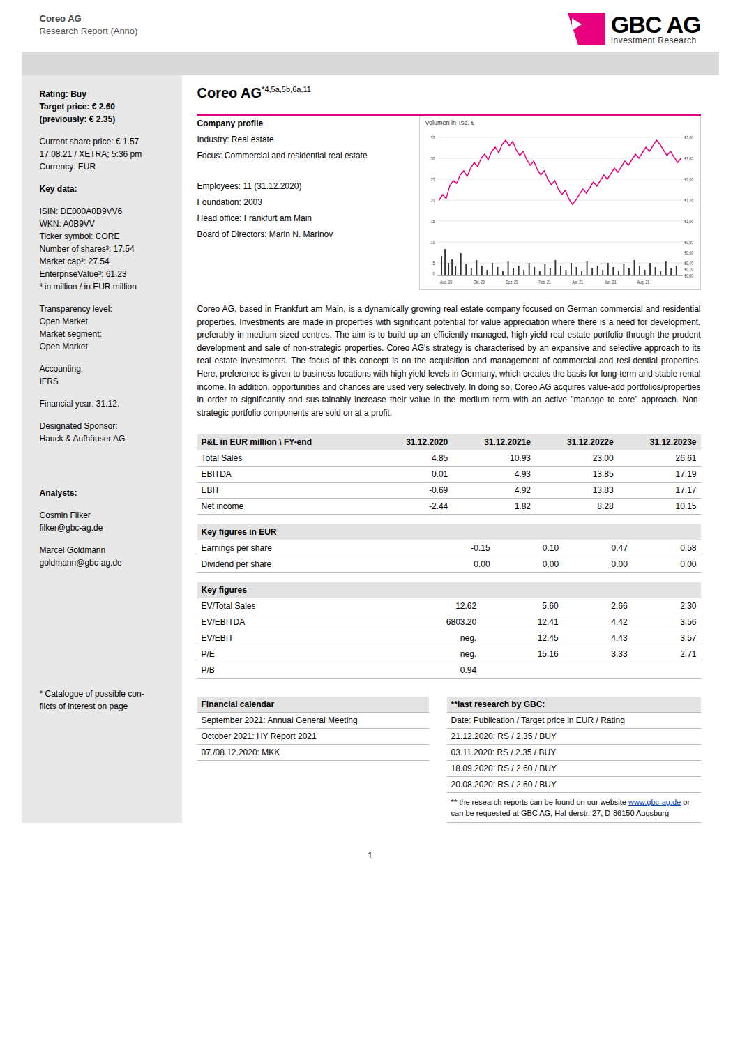Coreo AG
Research Report (Anno)
GBC AG
Investment Research
Rating: Buy
Target price: € 2.60
(previously: € 2.35)
Current share price: € 1.57
17.08.21 / XETRA; 5:36 pm
Currency: EUR
Key data:
ISIN: DE000A0B9VV6
WKN: A0B9VV
Ticker symbol: CORE
Number of shares³: 17.54
Market cap³: 27.54
EnterpriseValue³: 61.23
³ in million / in EUR million
Transparency level:
Open Market
Market segment:
Open Market
Accounting:
IFRS
Financial year: 31.12.
Designated Sponsor:
Hauck & Aufhäuser AG
Analysts:
Cosmin Filker
filker@gbc-ag.de
Marcel Goldmann
goldmann@gbc-ag.de
* Catalogue of possible con-
flicts of interest on page
Coreo AG*4,5a,5b,6a,11
Company profile
Industry: Real estate
Focus: Commercial and residential real estate
Employees: 11 (31.12.2020)
Foundation: 2003
Head office: Frankfurt am Main
Board of Directors: Marin N. Marinov
Volumen in Tsd. €
35 30 25 20 15 10 5 0 €2,00 €1,80 €1,60 €1,20 €1,00 €0,80 €0,60 €0,40 €0,20 €0,00 Aug. 20 Okt. 20 Dez. 20 Feb. 21 Apr. 21 Jun. 21 Aug. 21
Coreo AG, based in Frankfurt am Main, is a dynamically growing real estate company focused on German commercial and residential properties. Investments are made in properties with significant potential for value appreciation where there is a need for development, preferably in medium-sized centres. The aim is to build up an efficiently managed, high-yield real estate portfolio through the prudent development and sale of non-strategic properties. Coreo AG's strategy is characterised by an expansive and selective approach to its real estate investments. The focus of this concept is on the acquisition and management of commercial and resi-dential properties. Here, preference is given to business locations with high yield levels in Germany, which creates the basis for long-term and stable rental income. In addition, opportunities and chances are used very selectively. In doing so, Coreo AG acquires value-add portfolios/properties in order to significantly and sus-tainably increase their value in the medium term with an active "manage to core" approach. Non-strategic portfolio components are sold on at a profit.
| P&L in EUR million \ FY-end | 31.12.2020 | 31.12.2021e | 31.12.2022e | 31.12.2023e |
| --- | --- | --- | --- | --- |
| Total Sales | 4.85 | 10.93 | 23.00 | 26.61 |
| EBITDA | 0.01 | 4.93 | 13.85 | 17.19 |
| EBIT | -0.69 | 4.92 | 13.83 | 17.17 |
| Net income | -2.44 | 1.82 | 8.28 | 10.15 |
| Key figures in EUR |
| Earnings per share | -0.15 | 0.10 | 0.47 | 0.58 |
| Dividend per share | 0.00 | 0.00 | 0.00 | 0.00 |
| Key figures |
| EV/Total Sales | 12.62 | 5.60 | 2.66 | 2.30 |
| EV/EBITDA | 6803.20 | 12.41 | 4.42 | 3.56 |
| EV/EBIT | neg. | 12.45 | 4.43 | 3.57 |
| P/E | neg. | 15.16 | 3.33 | 2.71 |
| P/B | 0.94 | | | |
| Financial calendar |
| --- |
| September 2021: Annual General Meeting |
| October 2021: HY Report 2021 |
| 07./08.12.2020: MKK |
| **last research by GBC: |
| --- |
| Date: Publication / Target price in EUR / Rating |
| 21.12.2020: RS / 2.35 / BUY |
| 03.11.2020: RS / 2.35 / BUY |
| 18.09.2020: RS / 2.60 / BUY |
| 20.08.2020: RS / 2.60 / BUY |
| ** the research reports can be found on our website www.gbc-ag.de or can be requested at GBC AG, Hal-derstr. 27, D-86150 Augsburg |
1